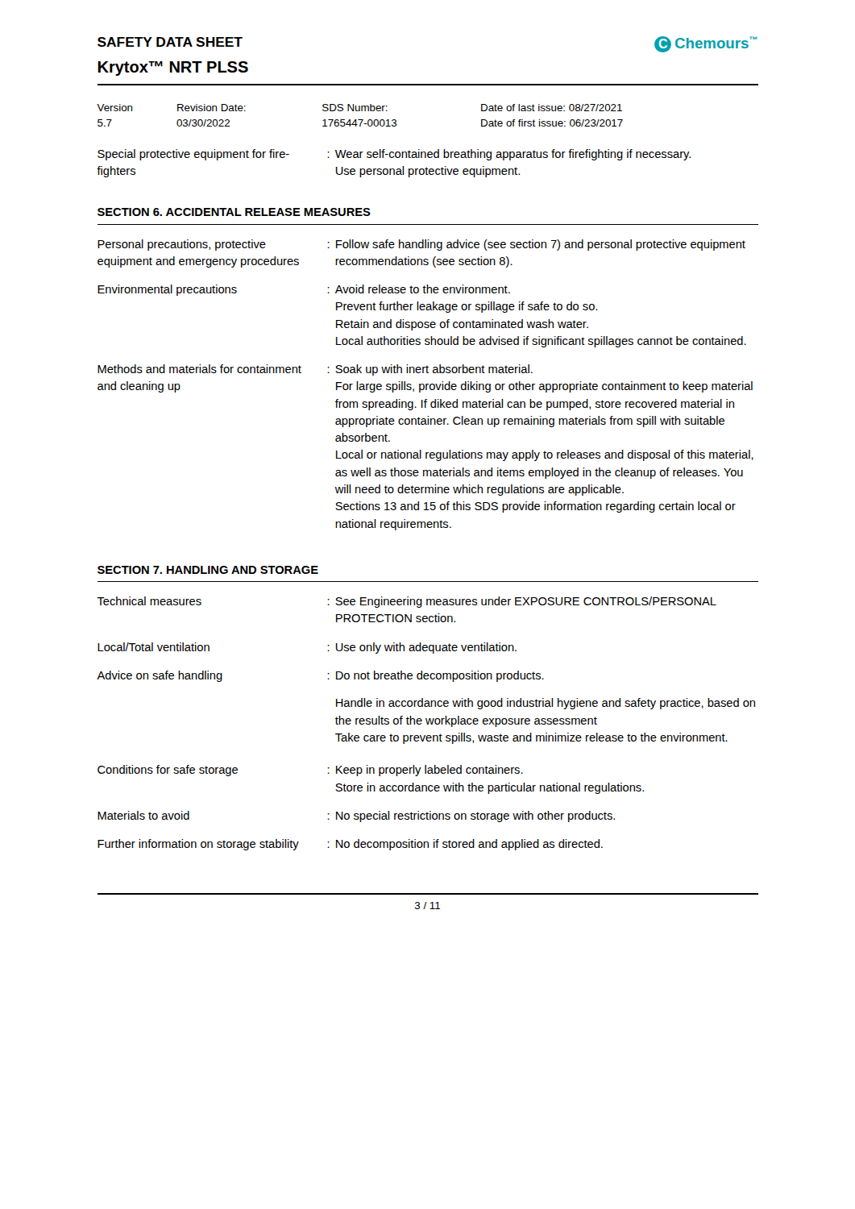SAFETY DATA SHEET
Krytox™ NRT PLSS
CChemours™
| Version 5.7 | Revision Date: 03/30/2022 | SDS Number: 1765447-00013 | Date of last issue: 08/27/2021 Date of first issue: 06/23/2017 |
| Special protective equipment for fire-fighters | : | Wear self-contained breathing apparatus for firefighting if necessary. Use personal protective equipment. |
SECTION 6. ACCIDENTAL RELEASE MEASURES
| Personal precautions, protective equipment and emergency procedures | : | Follow safe handling advice (see section 7) and personal protective equipment recommendations (see section 8). |
| Environmental precautions | : | Avoid release to the environment. Prevent further leakage or spillage if safe to do so. Retain and dispose of contaminated wash water. Local authorities should be advised if significant spillages cannot be contained. |
| Methods and materials for containment and cleaning up | : | Soak up with inert absorbent material. For large spills, provide diking or other appropriate containment to keep material from spreading. If diked material can be pumped, store recovered material in appropriate container. Clean up remaining materials from spill with suitable absorbent. Local or national regulations may apply to releases and disposal of this material, as well as those materials and items employed in the cleanup of releases. You will need to determine which regulations are applicable. Sections 13 and 15 of this SDS provide information regarding certain local or national requirements. |
SECTION 7. HANDLING AND STORAGE
| Technical measures | : | See Engineering measures under EXPOSURE CONTROLS/PERSONAL PROTECTION section. |
| Local/Total ventilation | : | Use only with adequate ventilation. |
| Advice on safe handling | : | Do not breathe decomposition products. Handle in accordance with good industrial hygiene and safety practice, based on the results of the workplace exposure assessment Take care to prevent spills, waste and minimize release to the environment. |
| Conditions for safe storage | : | Keep in properly labeled containers. Store in accordance with the particular national regulations. |
| Materials to avoid | : | No special restrictions on storage with other products. |
| Further information on storage stability | : | No decomposition if stored and applied as directed. |
3 / 11